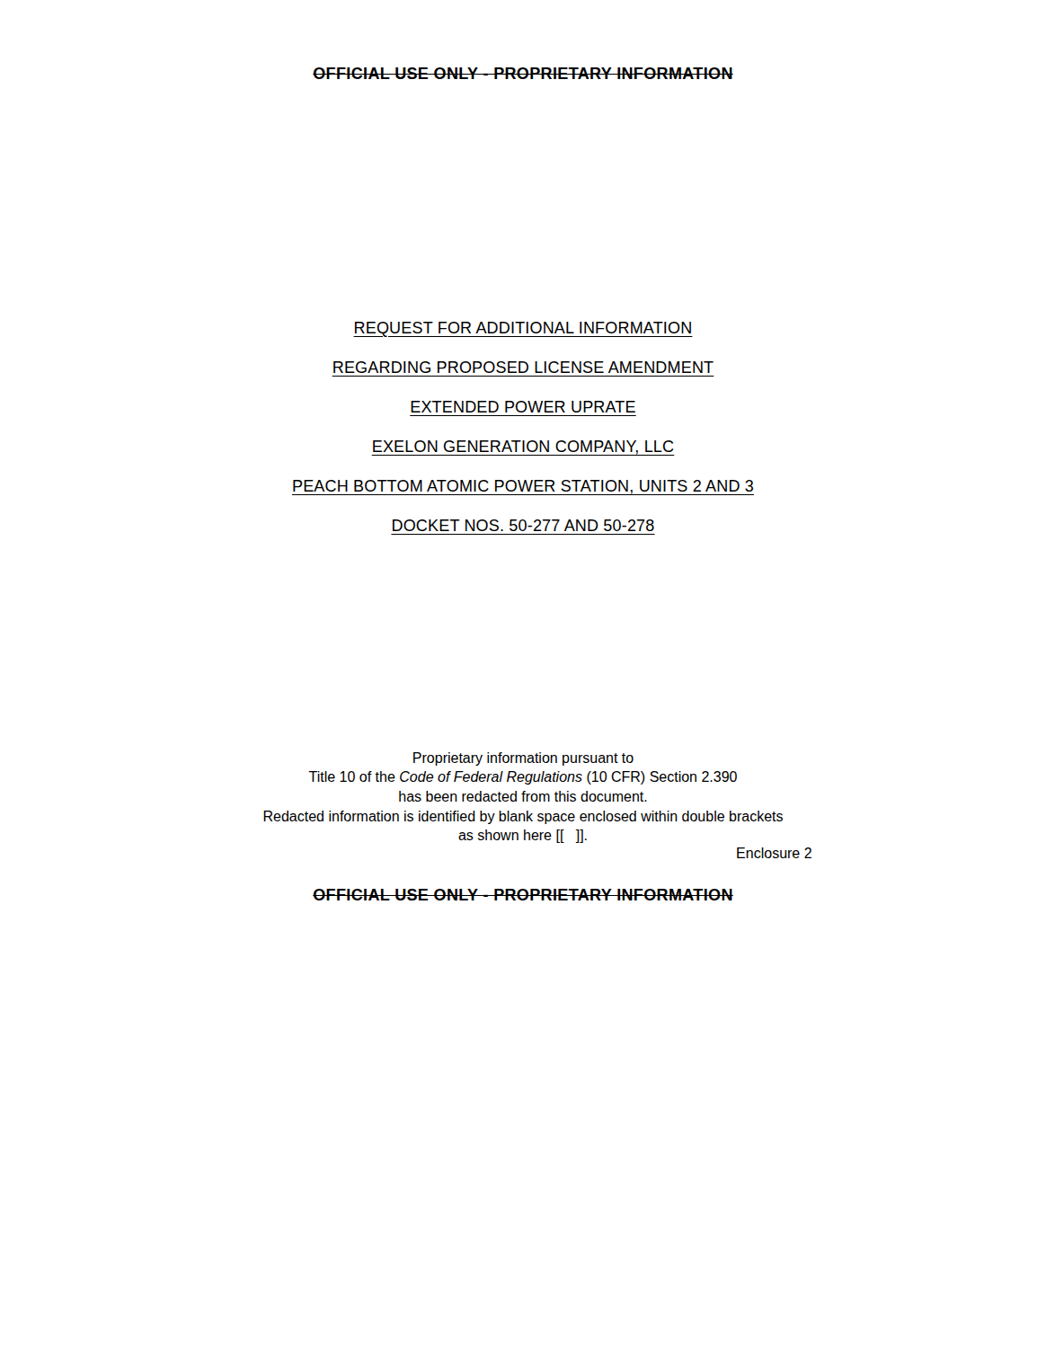OFFICIAL USE ONLY - PROPRIETARY INFORMATION
REQUEST FOR ADDITIONAL INFORMATION REGARDING PROPOSED LICENSE AMENDMENT EXTENDED POWER UPRATE EXELON GENERATION COMPANY, LLC PEACH BOTTOM ATOMIC POWER STATION, UNITS 2 AND 3 DOCKET NOS. 50-277 AND 50-278
Proprietary information pursuant to
Title 10 of the Code of Federal Regulations (10 CFR) Section 2.390
has been redacted from this document.
Redacted information is identified by blank space enclosed within double brackets
as shown here [[ ]].
Enclosure 2
OFFICIAL USE ONLY - PROPRIETARY INFORMATION